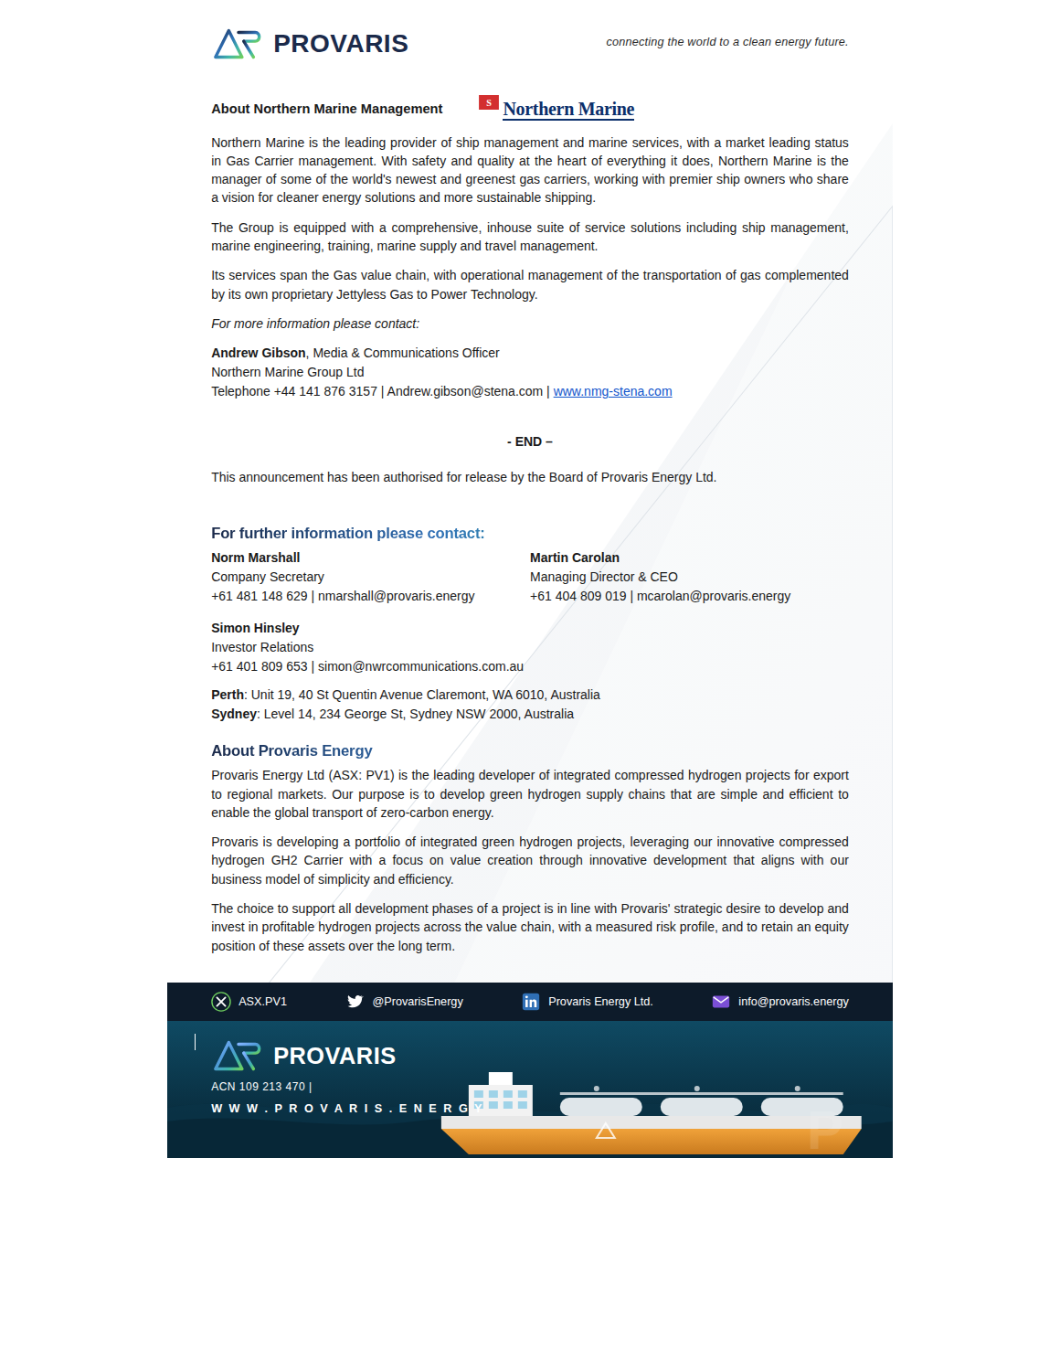PROVARIS
connecting the world to a clean energy future.
About Northern Marine Management S Northern Marine
Northern Marine is the leading provider of ship management and marine services, with a market leading status in Gas Carrier management. With safety and quality at the heart of everything it does, Northern Marine is the manager of some of the world's newest and greenest gas carriers, working with premier ship owners who share a vision for cleaner energy solutions and more sustainable shipping.
The Group is equipped with a comprehensive, inhouse suite of service solutions including ship management, marine engineering, training, marine supply and travel management.
Its services span the Gas value chain, with operational management of the transportation of gas complemented by its own proprietary Jettyless Gas to Power Technology.
For more information please contact:
Andrew Gibson, Media & Communications Officer
Northern Marine Group Ltd
Telephone +44 141 876 3157 | Andrew.gibson@stena.com | www.nmg-stena.com
- END –
This announcement has been authorised for release by the Board of Provaris Energy Ltd.
For further information please contact:
| Norm Marshall Company Secretary +61 481 148 629 / nmarshall@provaris.energy | Martin Carolan Managing Director & CEO +61 404 809 019 / mcarolan@provaris.energy |
Simon Hinsley
Investor Relations
+61 401 809 653 | simon@nwrcommunications.com.au
Perth: Unit 19, 40 St Quentin Avenue Claremont, WA 6010, Australia
Sydney: Level 14, 234 George St, Sydney NSW 2000, Australia
About Provaris Energy
Provaris Energy Ltd (ASX: PV1) is the leading developer of integrated compressed hydrogen projects for export to regional markets. Our purpose is to develop green hydrogen supply chains that are simple and efficient to enable the global transport of zero-carbon energy.
Provaris is developing a portfolio of integrated green hydrogen projects, leveraging our innovative compressed hydrogen GH2 Carrier with a focus on value creation through innovative development that aligns with our business model of simplicity and efficiency.
The choice to support all development phases of a project is in line with Provaris' strategic desire to develop and invest in profitable hydrogen projects across the value chain, with a measured risk profile, and to retain an equity position of these assets over the long term.
ASX.PV1
@ProvarisEnergy
Provaris Energy Ltd.
info@provaris.energy
P
PROVARIS
ACN 109 213 470 |
W W W . P R O V A R I S . E N E R G Y